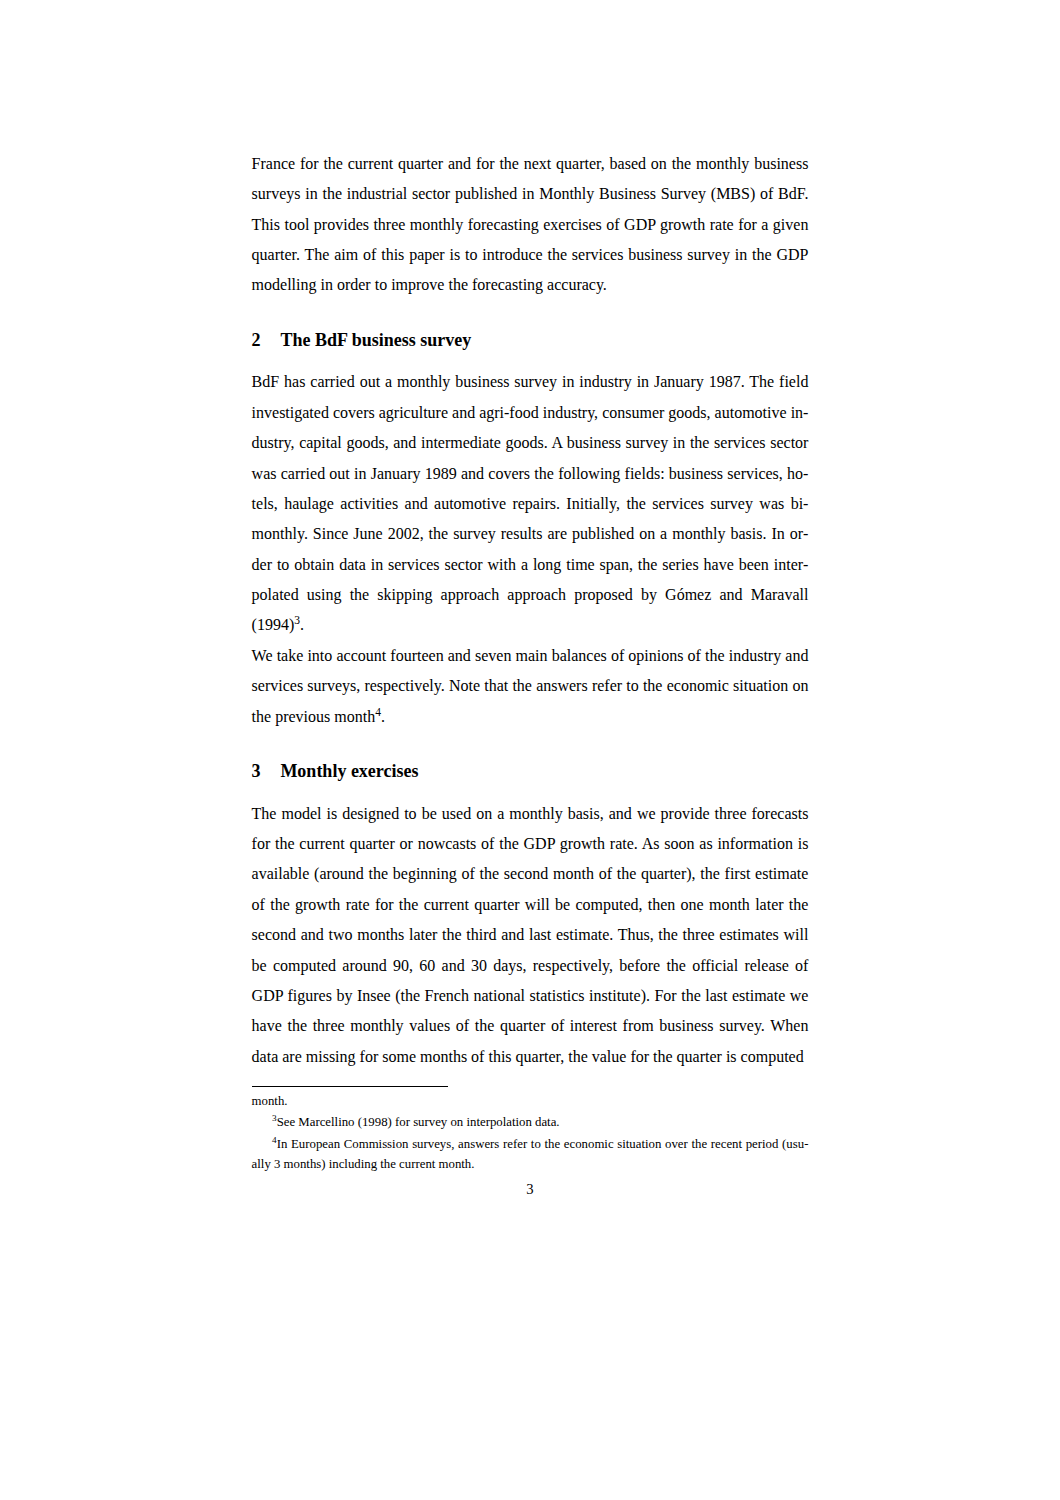France for the current quarter and for the next quarter, based on the monthly business surveys in the industrial sector published in Monthly Business Survey (MBS) of BdF. This tool provides three monthly forecasting exercises of GDP growth rate for a given quarter. The aim of this paper is to introduce the services business survey in the GDP modelling in order to improve the forecasting accuracy.
2 The BdF business survey
BdF has carried out a monthly business survey in industry in January 1987. The field investigated covers agriculture and agri-food industry, consumer goods, automotive industry, capital goods, and intermediate goods. A business survey in the services sector was carried out in January 1989 and covers the following fields: business services, hotels, haulage activities and automotive repairs. Initially, the services survey was bimonthly. Since June 2002, the survey results are published on a monthly basis. In order to obtain data in services sector with a long time span, the series have been interpolated using the skipping approach approach proposed by Gómez and Maravall (1994)3.
We take into account fourteen and seven main balances of opinions of the industry and services surveys, respectively. Note that the answers refer to the economic situation on the previous month4.
3 Monthly exercises
The model is designed to be used on a monthly basis, and we provide three forecasts for the current quarter or nowcasts of the GDP growth rate. As soon as information is available (around the beginning of the second month of the quarter), the first estimate of the growth rate for the current quarter will be computed, then one month later the second and two months later the third and last estimate. Thus, the three estimates will be computed around 90, 60 and 30 days, respectively, before the official release of GDP figures by Insee (the French national statistics institute). For the last estimate we have the three monthly values of the quarter of interest from business survey. When data are missing for some months of this quarter, the value for the quarter is computed
month.
3See Marcellino (1998) for survey on interpolation data.
4In European Commission surveys, answers refer to the economic situation over the recent period (usually 3 months) including the current month.
3